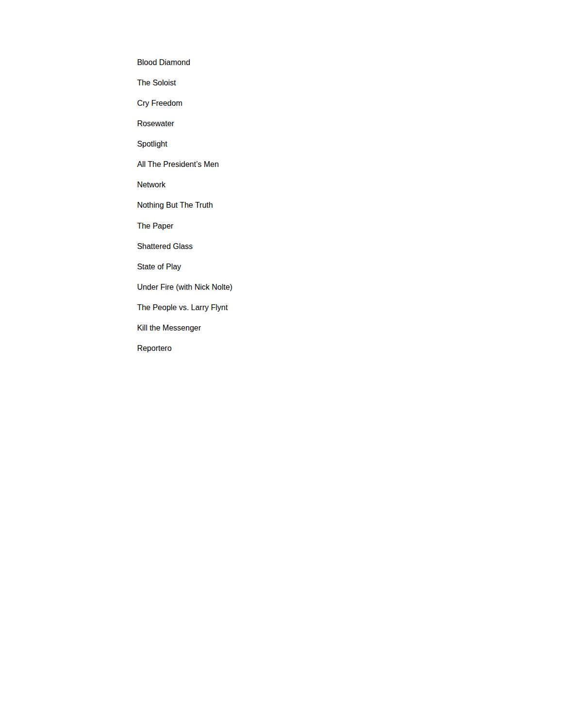Blood Diamond
The Soloist
Cry Freedom
Rosewater
Spotlight
All The President’s Men
Network
Nothing But The Truth
The Paper
Shattered Glass
State of Play
Under Fire (with Nick Nolte)
The People vs. Larry Flynt
Kill the Messenger
Reportero